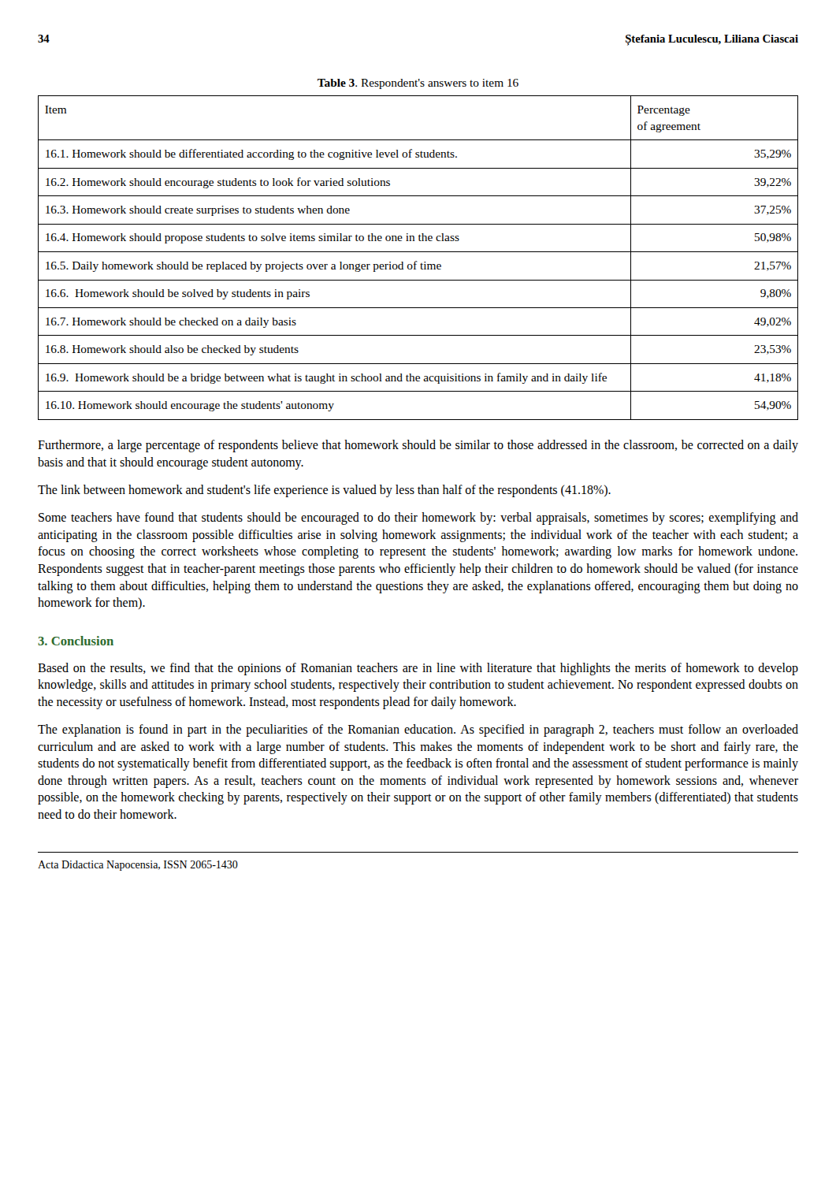34 Ștefania Luculescu, Liliana Ciascai
Table 3. Respondent's answers to item 16
| Item | Percentage of agreement |
| --- | --- |
| 16.1. Homework should be differentiated according to the cognitive level of students. | 35,29% |
| 16.2. Homework should encourage students to look for varied solutions | 39,22% |
| 16.3. Homework should create surprises to students when done | 37,25% |
| 16.4. Homework should propose students to solve items similar to the one in the class | 50,98% |
| 16.5. Daily homework should be replaced by projects over a longer period of time | 21,57% |
| 16.6. Homework should be solved by students in pairs | 9,80% |
| 16.7. Homework should be checked on a daily basis | 49,02% |
| 16.8. Homework should also be checked by students | 23,53% |
| 16.9. Homework should be a bridge between what is taught in school and the acquisitions in family and in daily life | 41,18% |
| 16.10. Homework should encourage the students' autonomy | 54,90% |
Furthermore, a large percentage of respondents believe that homework should be similar to those addressed in the classroom, be corrected on a daily basis and that it should encourage student autonomy.
The link between homework and student's life experience is valued by less than half of the respondents (41.18%).
Some teachers have found that students should be encouraged to do their homework by: verbal appraisals, sometimes by scores; exemplifying and anticipating in the classroom possible difficulties arise in solving homework assignments; the individual work of the teacher with each student; a focus on choosing the correct worksheets whose completing to represent the students' homework; awarding low marks for homework undone. Respondents suggest that in teacher-parent meetings those parents who efficiently help their children to do homework should be valued (for instance talking to them about difficulties, helping them to understand the questions they are asked, the explanations offered, encouraging them but doing no homework for them).
3. Conclusion
Based on the results, we find that the opinions of Romanian teachers are in line with literature that highlights the merits of homework to develop knowledge, skills and attitudes in primary school students, respectively their contribution to student achievement. No respondent expressed doubts on the necessity or usefulness of homework. Instead, most respondents plead for daily homework.
The explanation is found in part in the peculiarities of the Romanian education. As specified in paragraph 2, teachers must follow an overloaded curriculum and are asked to work with a large number of students. This makes the moments of independent work to be short and fairly rare, the students do not systematically benefit from differentiated support, as the feedback is often frontal and the assessment of student performance is mainly done through written papers. As a result, teachers count on the moments of individual work represented by homework sessions and, whenever possible, on the homework checking by parents, respectively on their support or on the support of other family members (differentiated) that students need to do their homework.
Acta Didactica Napocensia, ISSN 2065-1430